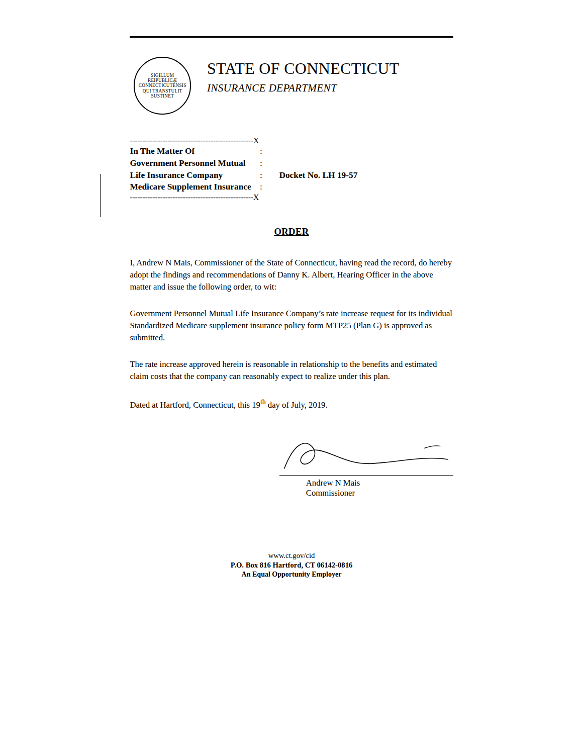SIGILLUM
REIPUBLICÆ
CONNECTICUTÉNSIS
QUI TRANSTULIT
SUSTINET
STATE OF CONNECTICUT
INSURANCE DEPARTMENT
-------------------------------------------------X
| In The Matter Of | : | |
| Government Personnel Mutual | : | |
| Life Insurance Company | : | Docket No. LH 19-57 |
| Medicare Supplement Insurance | : | |
-------------------------------------------------X
ORDER
I, Andrew N Mais, Commissioner of the State of Connecticut, having read the record, do hereby adopt the findings and recommendations of Danny K. Albert, Hearing Officer in the above matter and issue the following order, to wit:
Government Personnel Mutual Life Insurance Company’s rate increase request for its individual Standardized Medicare supplement insurance policy form MTP25 (Plan G) is approved as submitted.
The rate increase approved herein is reasonable in relationship to the benefits and estimated claim costs that the company can reasonably expect to realize under this plan.
Dated at Hartford, Connecticut, this 19th day of July, 2019.
Andrew N Mais
Commissioner
www.ct.gov/cid
P.O. Box 816 Hartford, CT 06142-0816
An Equal Opportunity Employer